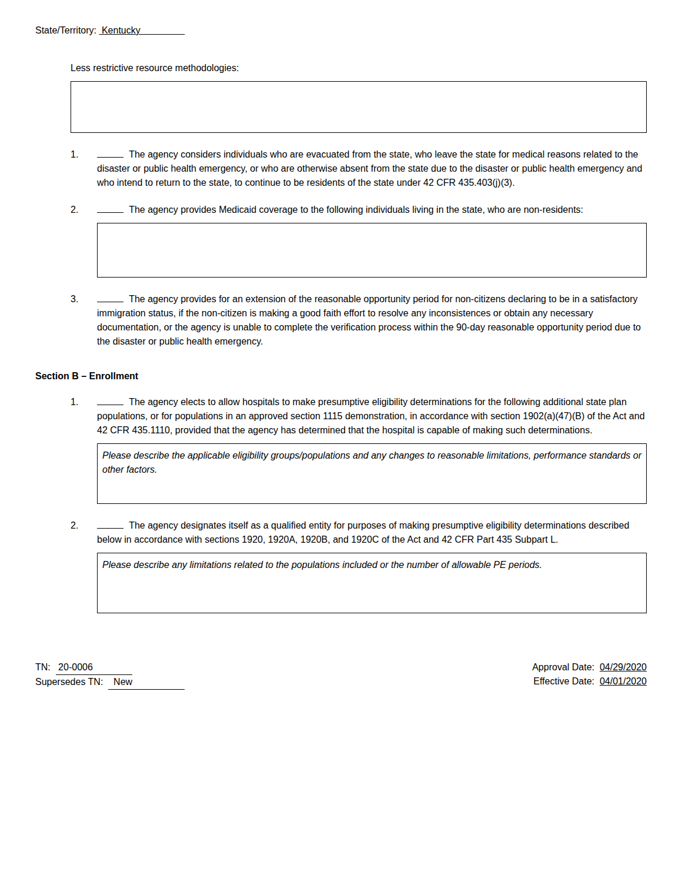State/Territory: Kentucky
Less restrictive resource methodologies:
The agency considers individuals who are evacuated from the state, who leave the state for medical reasons related to the disaster or public health emergency, or who are otherwise absent from the state due to the disaster or public health emergency and who intend to return to the state, to continue to be residents of the state under 42 CFR 435.403(j)(3).
The agency provides Medicaid coverage to the following individuals living in the state, who are non-residents:
The agency provides for an extension of the reasonable opportunity period for non-citizens declaring to be in a satisfactory immigration status, if the non-citizen is making a good faith effort to resolve any inconsistences or obtain any necessary documentation, or the agency is unable to complete the verification process within the 90-day reasonable opportunity period due to the disaster or public health emergency.
Section B – Enrollment
The agency elects to allow hospitals to make presumptive eligibility determinations for the following additional state plan populations, or for populations in an approved section 1115 demonstration, in accordance with section 1902(a)(47)(B) of the Act and 42 CFR 435.1110, provided that the agency has determined that the hospital is capable of making such determinations.
Please describe the applicable eligibility groups/populations and any changes to reasonable limitations, performance standards or other factors.
The agency designates itself as a qualified entity for purposes of making presumptive eligibility determinations described below in accordance with sections 1920, 1920A, 1920B, and 1920C of the Act and 42 CFR Part 435 Subpart L.
Please describe any limitations related to the populations included or the number of allowable PE periods.
TN: 20-0006
Supersedes TN: New
Approval Date: 04/29/2020
Effective Date: 04/01/2020